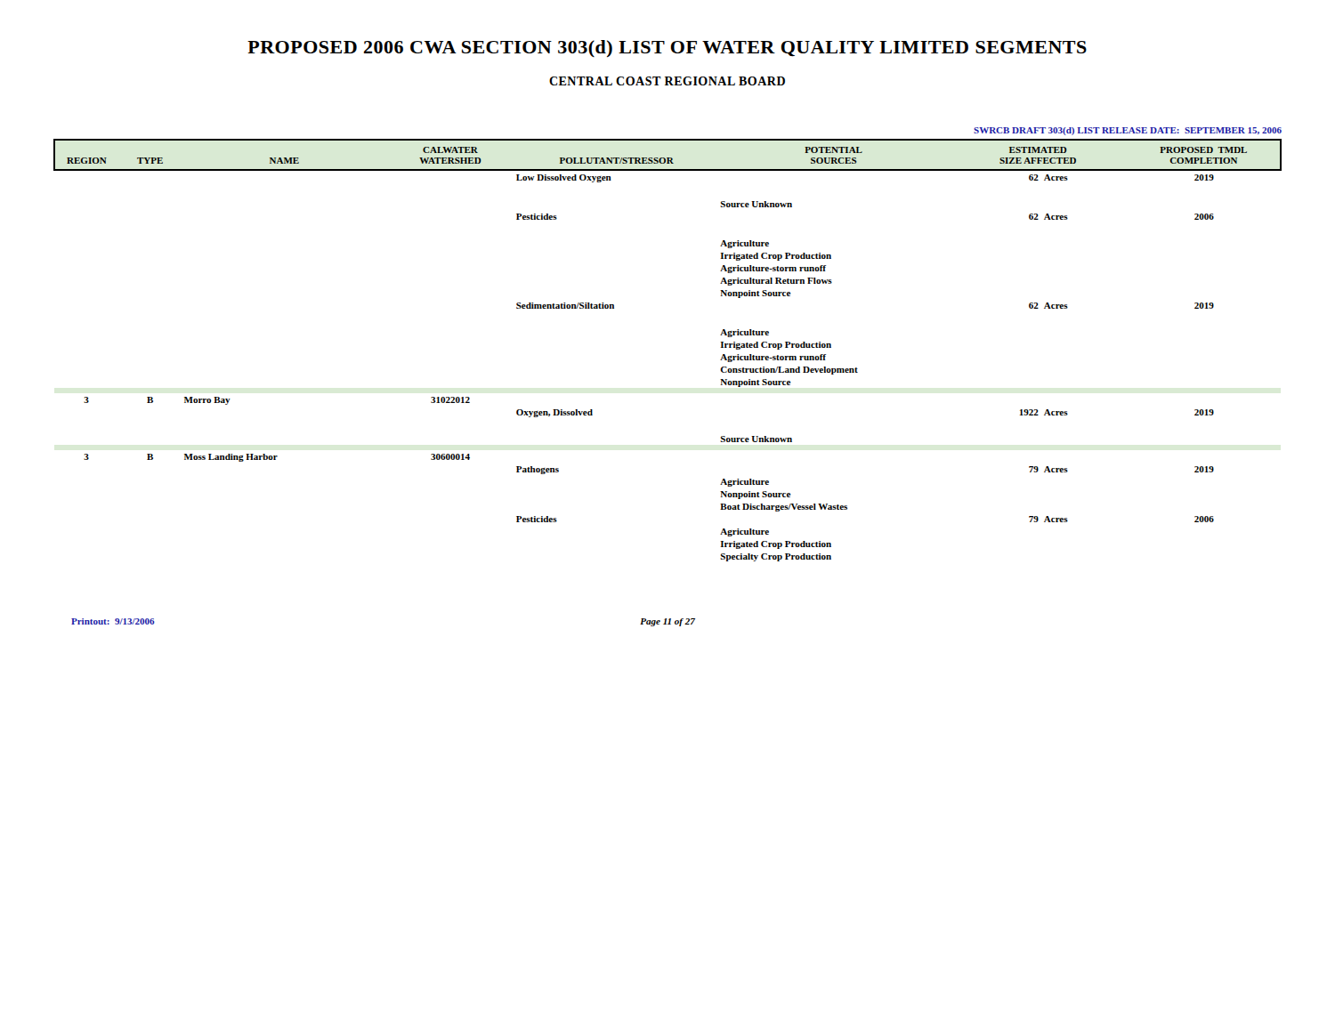PROPOSED 2006 CWA SECTION 303(d) LIST OF WATER QUALITY LIMITED SEGMENTS
CENTRAL COAST REGIONAL BOARD
SWRCB DRAFT 303(d) LIST RELEASE DATE: SEPTEMBER 15, 2006
| REGION | TYPE | NAME | CALWATER WATERSHED | POLLUTANT/STRESSOR | POTENTIAL SOURCES | ESTIMATED SIZE AFFECTED | PROPOSED TMDL COMPLETION |
| --- | --- | --- | --- | --- | --- | --- | --- |
| | | | | Low Dissolved Oxygen | | 62 Acres | 2019 |
| | | | | | Source Unknown | | |
| | | | | Pesticides | | 62 Acres | 2006 |
| | | | | | Agriculture | | |
| | | | | | Irrigated Crop Production | | |
| | | | | | Agriculture-storm runoff | | |
| | | | | | Agricultural Return Flows | | |
| | | | | | Nonpoint Source | | |
| | | | | Sedimentation/Siltation | | 62 Acres | 2019 |
| | | | | | Agriculture | | |
| | | | | | Irrigated Crop Production | | |
| | | | | | Agriculture-storm runoff | | |
| | | | | | Construction/Land Development | | |
| | | | | | Nonpoint Source | | |
| 3 | B | Morro Bay | 31022012 | | | | |
| | | | | Oxygen, Dissolved | | 1922 Acres | 2019 |
| | | | | | Source Unknown | | |
| 3 | B | Moss Landing Harbor | 30600014 | | | | |
| | | | | Pathogens | | 79 Acres | 2019 |
| | | | | | Agriculture | | |
| | | | | | Nonpoint Source | | |
| | | | | | Boat Discharges/Vessel Wastes | | |
| | | | | Pesticides | | 79 Acres | 2006 |
| | | | | | Agriculture | | |
| | | | | | Irrigated Crop Production | | |
| | | | | | Specialty Crop Production | | |
Printout: 9/13/2006
Page 11 of 27